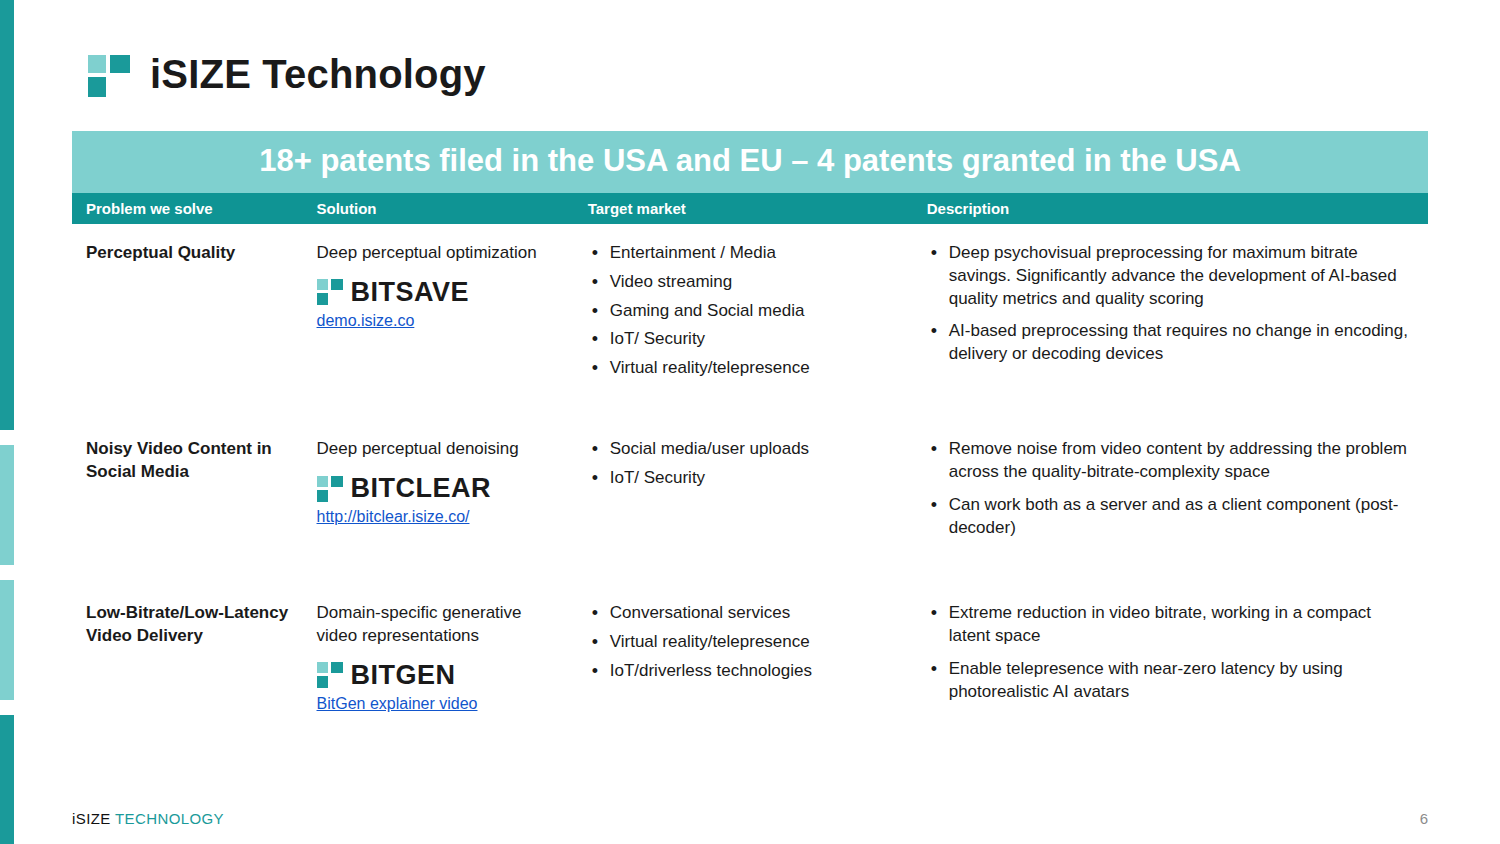iSIZE Technology
18+ patents filed in the USA and EU – 4 patents granted in the USA
| Problem we solve | Solution | Target market | Description |
| --- | --- | --- | --- |
| Perceptual Quality | Deep perceptual optimization BITSAVE demo.isize.co | Entertainment / Media Video streaming Gaming and Social media IoT/ Security Virtual reality/telepresence | Deep psychovisual preprocessing for maximum bitrate savings. Significantly advance the development of AI-based quality metrics and quality scoring AI-based preprocessing that requires no change in encoding, delivery or decoding devices |
| Noisy Video Content in Social Media | Deep perceptual denoising BITCLEAR http://bitclear.isize.co/ | Social media/user uploads IoT/ Security | Remove noise from video content by addressing the problem across the quality-bitrate-complexity space Can work both as a server and as a client component (post-decoder) |
| Low-Bitrate/Low-Latency Video Delivery | Domain-specific generative video representations BITGEN BitGen explainer video | Conversational services Virtual reality/telepresence IoT/driverless technologies | Extreme reduction in video bitrate, working in a compact latent space Enable telepresence with near-zero latency by using photorealistic AI avatars |
iSIZE TECHNOLOGY
6